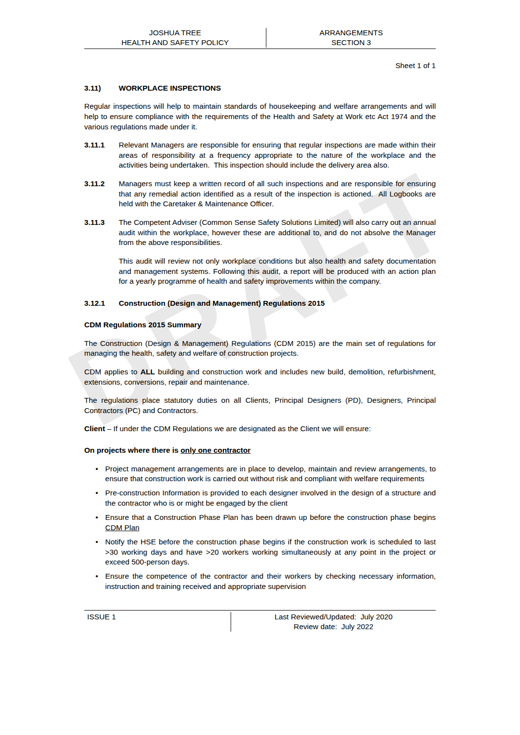DRAFT
| JOSHUA TREE HEALTH AND SAFETY POLICY | ARRANGEMENTS SECTION 3 |
Sheet 1 of 1
3.11) WORKPLACE INSPECTIONS
Regular inspections will help to maintain standards of housekeeping and welfare arrangements and will help to ensure compliance with the requirements of the Health and Safety at Work etc Act 1974 and the various regulations made under it.
3.11.1
Relevant Managers are responsible for ensuring that regular inspections are made within their areas of responsibility at a frequency appropriate to the nature of the workplace and the activities being undertaken. This inspection should include the delivery area also.
3.11.2
Managers must keep a written record of all such inspections and are responsible for ensuring that any remedial action identified as a result of the inspection is actioned. All Logbooks are held with the Caretaker & Maintenance Officer.
3.11.3
The Competent Adviser (Common Sense Safety Solutions Limited) will also carry out an annual audit within the workplace, however these are additional to, and do not absolve the Manager from the above responsibilities.
This audit will review not only workplace conditions but also health and safety documentation and management systems. Following this audit, a report will be produced with an action plan for a yearly programme of health and safety improvements within the company.
3.12.1 Construction (Design and Management) Regulations 2015
CDM Regulations 2015 Summary
The Construction (Design & Management) Regulations (CDM 2015) are the main set of regulations for managing the health, safety and welfare of construction projects.
CDM applies to ALL building and construction work and includes new build, demolition, refurbishment, extensions, conversions, repair and maintenance.
The regulations place statutory duties on all Clients, Principal Designers (PD), Designers, Principal Contractors (PC) and Contractors.
Client – If under the CDM Regulations we are designated as the Client we will ensure:
On projects where there is only one contractor
Project management arrangements are in place to develop, maintain and review arrangements, to ensure that construction work is carried out without risk and compliant with welfare requirements
Pre-construction Information is provided to each designer involved in the design of a structure and the contractor who is or might be engaged by the client
Ensure that a Construction Phase Plan has been drawn up before the construction phase begins CDM Plan
Notify the HSE before the construction phase begins if the construction work is scheduled to last >30 working days and have >20 workers working simultaneously at any point in the project or exceed 500-person days.
Ensure the competence of the contractor and their workers by checking necessary information, instruction and training received and appropriate supervision
| ISSUE 1 | Last Reviewed/Updated: July 2020 Review date: July 2022 |